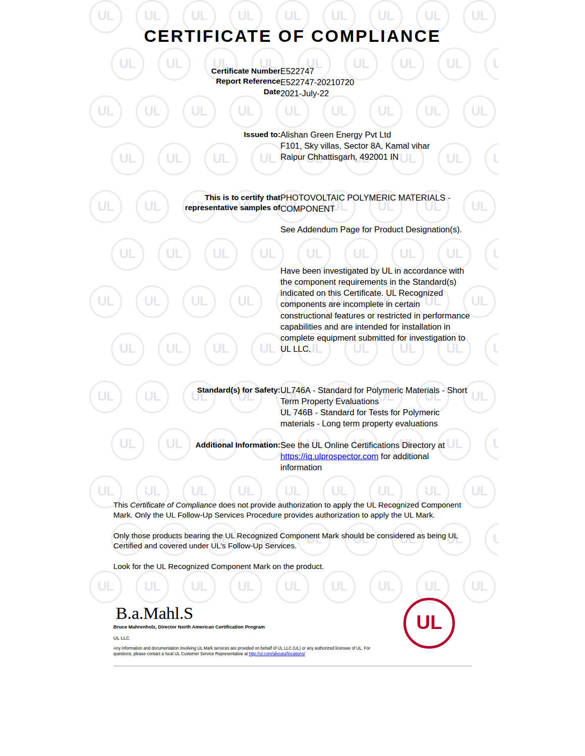UL
UL
UL
UL
UL
UL
UL
UL
UL
UL
UL
UL
UL
UL
UL
UL
UL
UL
UL
UL
UL
UL
UL
UL
UL
UL
UL
UL
UL
UL
UL
UL
UL
UL
UL
UL
UL
UL
UL
UL
UL
UL
UL
UL
UL
UL
UL
UL
UL
UL
UL
UL
UL
UL
UL
UL
UL
UL
UL
UL
UL
UL
UL
UL
UL
UL
UL
UL
UL
UL
UL
UL
UL
UL
UL
UL
UL
UL
UL
UL
UL
UL
UL
UL
UL
UL
UL
UL
UL
UL
UL
UL
UL
UL
UL
UL
UL
UL
UL
UL
UL
UL
UL
UL
UL
UL
UL
UL
UL
UL
UL
UL
UL
UL
UL
UL
UL
CERTIFICATE OF COMPLIANCE
| Certificate Number Report Reference Date | E522747 E522747-20210720 2021-July-22 |
| Issued to: | Alishan Green Energy Pvt Ltd F101, Sky villas, Sector 8A, Kamal vihar Raipur Chhattisgarh, 492001 IN |
| This is to certify that representative samples of | PHOTOVOLTAIC POLYMERIC MATERIALS - COMPONENT See Addendum Page for Product Designation(s). |
| | Have been investigated by UL in accordance with the component requirements in the Standard(s) indicated on this Certificate. UL Recognized components are incomplete in certain constructional features or restricted in performance capabilities and are intended for installation in complete equipment submitted for investigation to UL LLC. |
| Standard(s) for Safety: | UL746A - Standard for Polymeric Materials - Short Term Property Evaluations UL 746B - Standard for Tests for Polymeric materials - Long term property evaluations |
| Additional Information: | See the UL Online Certifications Directory at https://iq.ulprospector.com for additional information |
This Certificate of Compliance does not provide authorization to apply the UL Recognized Component Mark. Only the UL Follow-Up Services Procedure provides authorization to apply the UL Mark.
Only those products bearing the UL Recognized Component Mark should be considered as being UL Certified and covered under UL’s Follow-Up Services.
Look for the UL Recognized Component Mark on the product.
B.a.Mahl.S
Bruce Mahrenholz, Director North American Certification Program
UL LLC
Any information and documentation involving UL Mark services are provided on behalf of UL LLC (UL) or any authorized licensee of UL. For questions, please contact a local UL Customer Service Representative at http://ul.com/aboutul/locations/
UL